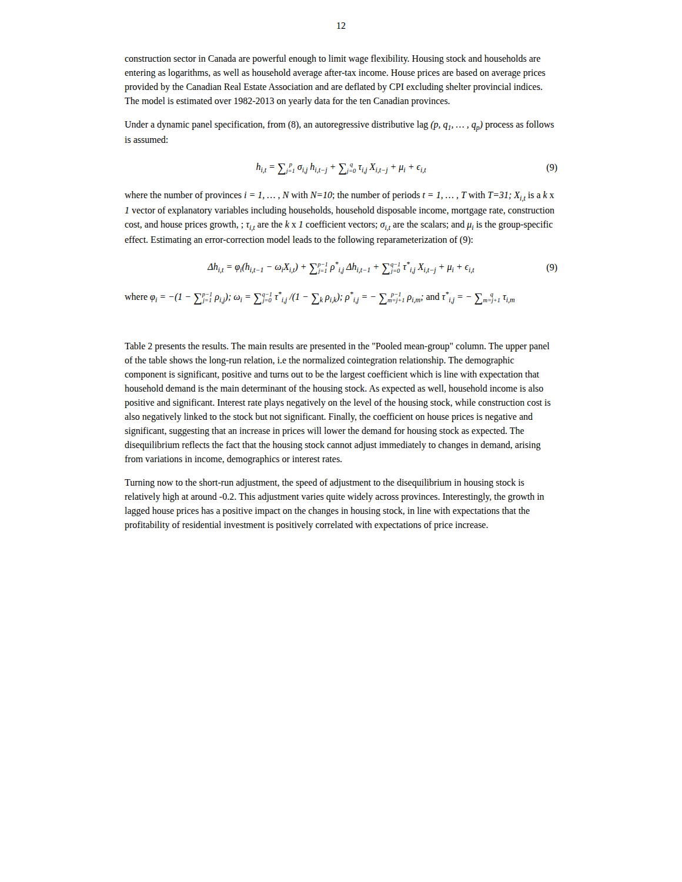12
construction sector in Canada are powerful enough to limit wage flexibility. Housing stock and households are entering as logarithms, as well as household average after-tax income. House prices are based on average prices provided by the Canadian Real Estate Association and are deflated by CPI excluding shelter provincial indices. The model is estimated over 1982-2013 on yearly data for the ten Canadian provinces.
Under a dynamic panel specification, from (8), an autoregressive distributive lag (p, q1, … , qp) process as follows is assumed:
hi,t = ∑pj=1 σi,j hi,t−j + ∑qj=0 τi,j Xi,t−j + μi + ϵi,t (9)
where the number of provinces i = 1, … , N with N=10; the number of periods t = 1, … , T with T=31; Xi,t is a k x 1 vector of explanatory variables including households, household disposable income, mortgage rate, construction cost, and house prices growth, ; τi,t are the k x 1 coefficient vectors; σi,t are the scalars; and μi is the group-specific effect. Estimating an error-correction model leads to the following reparameterization of (9):
Δhi,t = φi(hi,t−1 − ωiXi,t) + ∑p−1 j=1 ρ*i,j Δhi,t−1 + ∑q−1 j=0 τ*i,j Xi,t−j + μi + ϵi,t (9)
where φi = −(1 − ∑p−1 j=1 ρi,j); ωi = ∑q−1 j=0 τ*i,j /(1 − ∑k ρi,k); ρ*i,j = − ∑p−1 m=j+1 ρi,m; and τ*i,j = − ∑qm=j+1 τi,m
Table 2 presents the results. The main results are presented in the "Pooled mean-group" column. The upper panel of the table shows the long-run relation, i.e the normalized cointegration relationship. The demographic component is significant, positive and turns out to be the largest coefficient which is line with expectation that household demand is the main determinant of the housing stock. As expected as well, household income is also positive and significant. Interest rate plays negatively on the level of the housing stock, while construction cost is also negatively linked to the stock but not significant. Finally, the coefficient on house prices is negative and significant, suggesting that an increase in prices will lower the demand for housing stock as expected. The disequilibrium reflects the fact that the housing stock cannot adjust immediately to changes in demand, arising from variations in income, demographics or interest rates.
Turning now to the short-run adjustment, the speed of adjustment to the disequilibrium in housing stock is relatively high at around -0.2. This adjustment varies quite widely across provinces. Interestingly, the growth in lagged house prices has a positive impact on the changes in housing stock, in line with expectations that the profitability of residential investment is positively correlated with expectations of price increase.